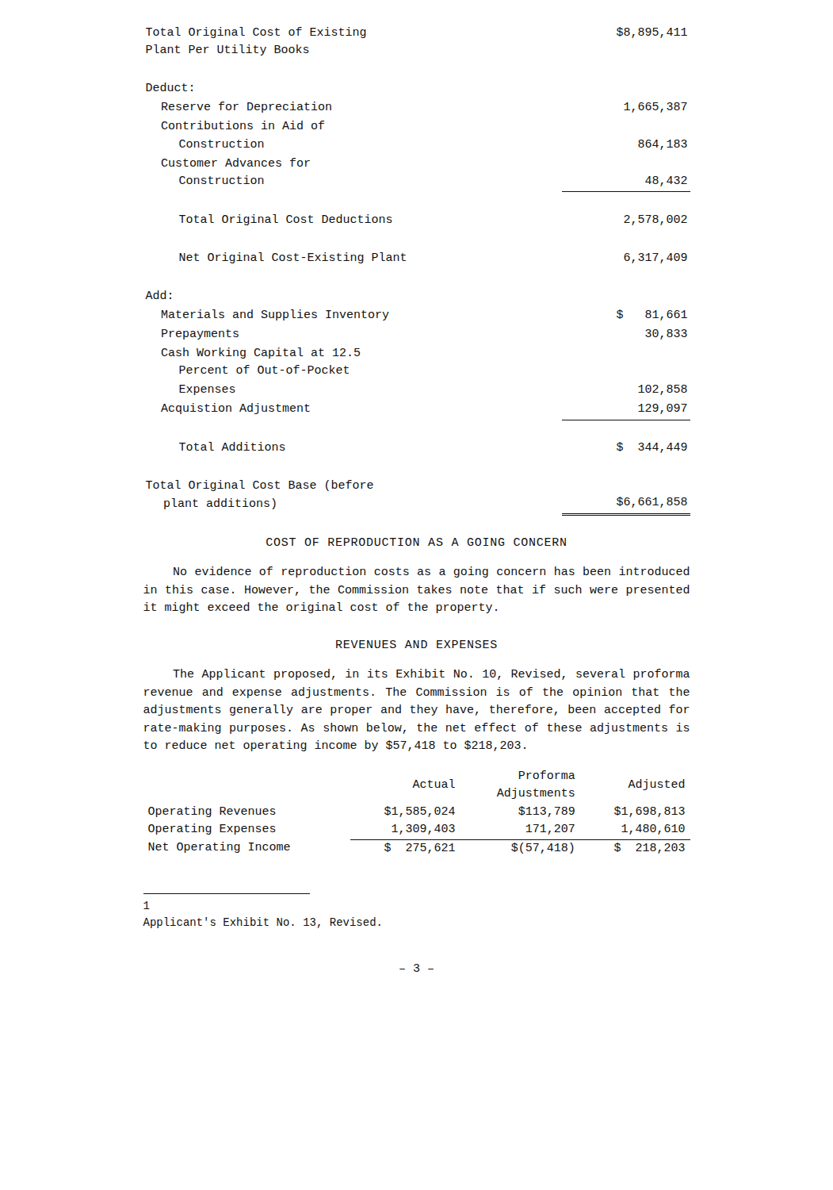| Total Original Cost of Existing Plant Per Utility Books | $8,895,411 |
| Deduct: | |
| Reserve for Depreciation | 1,665,387 |
| Contributions in Aid of Construction | 864,183 |
| Customer Advances for Construction | 48,432 |
| Total Original Cost Deductions | 2,578,002 |
| Net Original Cost-Existing Plant | 6,317,409 |
| Add: | |
| Materials and Supplies Inventory | $ 81,661 |
| Prepayments | 30,833 |
| Cash Working Capital at 12.5 Percent of Out-of-Pocket | |
| Expenses | 102,858 |
| Acquistion Adjustment | 129,097 |
| Total Additions | $ 344,449 |
| Total Original Cost Base (before plant additions) | $6,661,858 |
COST OF REPRODUCTION AS A GOING CONCERN
No evidence of reproduction costs as a going concern has been introduced in this case. However, the Commission takes note that if such were presented it might exceed the original cost of the property.
REVENUES AND EXPENSES
The Applicant proposed, in its Exhibit No. 10, Revised, several proforma revenue and expense adjustments. The Commission is of the opinion that the adjustments generally are proper and they have, therefore, been accepted for rate-making purposes. As shown below, the net effect of these adjustments is to reduce net operating income by $57,418 to $218,203.
| | Actual | Proforma Adjustments | Adjusted |
| --- | --- | --- | --- |
| Operating Revenues | $1,585,024 | $113,789 | $1,698,813 |
| Operating Expenses | 1,309,403 | 171,207 | 1,480,610 |
| Net Operating Income | $ 275,621 | $(57,418) | $ 218,203 |
1
Applicant's Exhibit No. 13, Revised.
– 3 –